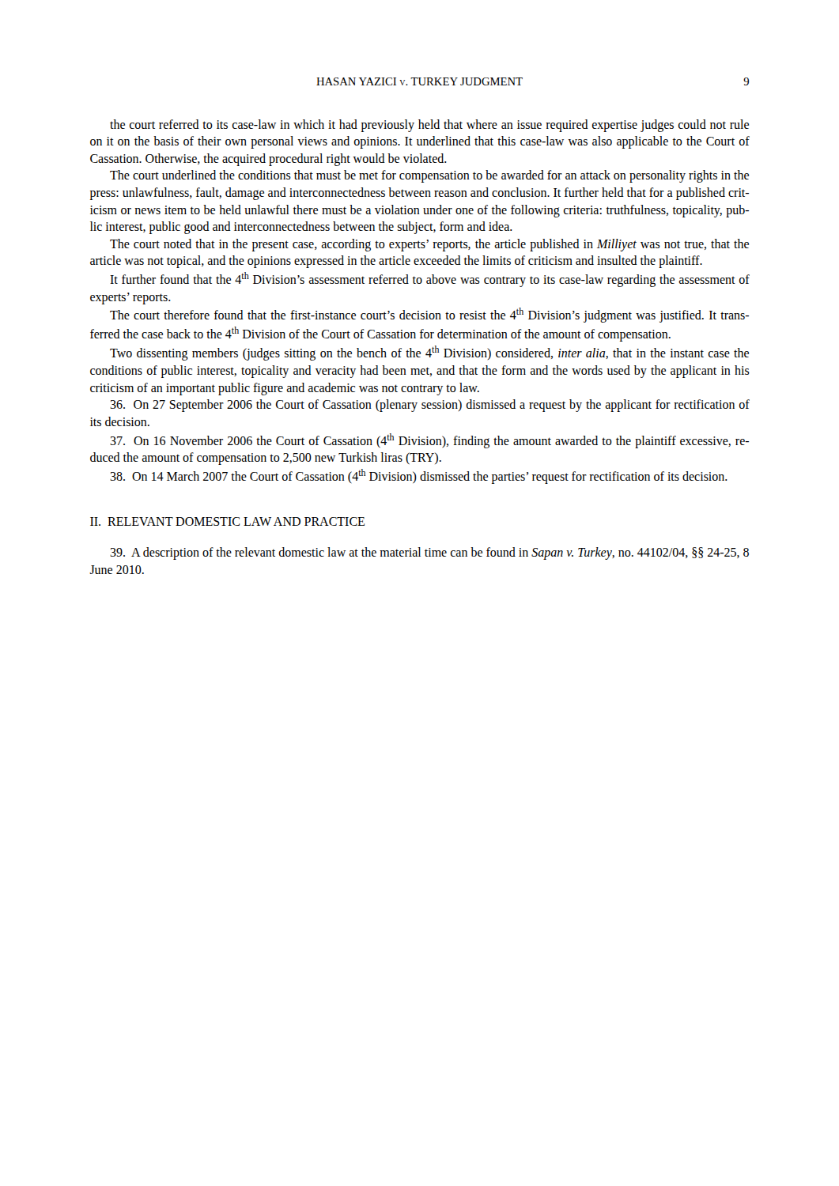HASAN YAZICI v. TURKEY JUDGMENT 9
the court referred to its case-law in which it had previously held that where an issue required expertise judges could not rule on it on the basis of their own personal views and opinions. It underlined that this case-law was also applicable to the Court of Cassation. Otherwise, the acquired procedural right would be violated.
The court underlined the conditions that must be met for compensation to be awarded for an attack on personality rights in the press: unlawfulness, fault, damage and interconnectedness between reason and conclusion. It further held that for a published criticism or news item to be held unlawful there must be a violation under one of the following criteria: truthfulness, topicality, public interest, public good and interconnectedness between the subject, form and idea.
The court noted that in the present case, according to experts’ reports, the article published in Milliyet was not true, that the article was not topical, and the opinions expressed in the article exceeded the limits of criticism and insulted the plaintiff.
It further found that the 4th Division’s assessment referred to above was contrary to its case-law regarding the assessment of experts’ reports.
The court therefore found that the first-instance court’s decision to resist the 4th Division’s judgment was justified. It transferred the case back to the 4th Division of the Court of Cassation for determination of the amount of compensation.
Two dissenting members (judges sitting on the bench of the 4th Division) considered, inter alia, that in the instant case the conditions of public interest, topicality and veracity had been met, and that the form and the words used by the applicant in his criticism of an important public figure and academic was not contrary to law.
36. On 27 September 2006 the Court of Cassation (plenary session) dismissed a request by the applicant for rectification of its decision.
37. On 16 November 2006 the Court of Cassation (4th Division), finding the amount awarded to the plaintiff excessive, reduced the amount of compensation to 2,500 new Turkish liras (TRY).
38. On 14 March 2007 the Court of Cassation (4th Division) dismissed the parties’ request for rectification of its decision.
II. Relevant domestic law and practice
39. A description of the relevant domestic law at the material time can be found in Sapan v. Turkey, no. 44102/04, §§ 24-25, 8 June 2010.